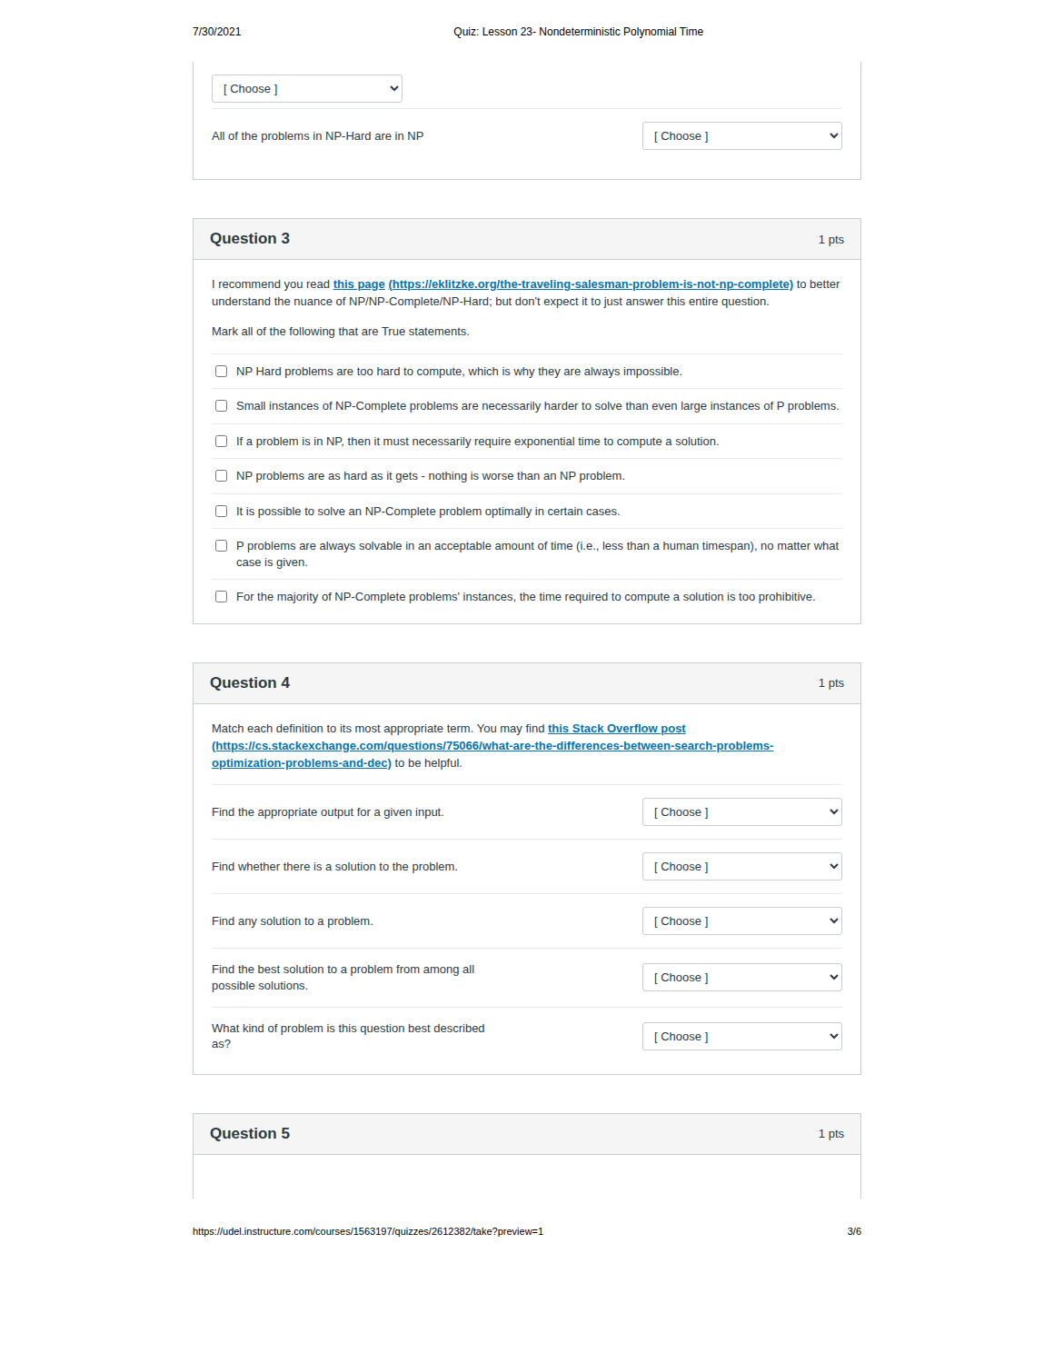7/30/2021
Quiz: Lesson 23- Nondeterministic Polynomial Time
[ Choose ]
All of the problems in NP-Hard are in NP
[ Choose ]
Question 3
1 pts
I recommend you read this page (https://eklitzke.org/the-traveling-salesman-problem-is-not-np-complete) to better understand the nuance of NP/NP-Complete/NP-Hard; but don't expect it to just answer this entire question.
Mark all of the following that are True statements.
NP Hard problems are too hard to compute, which is why they are always impossible.
Small instances of NP-Complete problems are necessarily harder to solve than even large instances of P problems.
If a problem is in NP, then it must necessarily require exponential time to compute a solution.
NP problems are as hard as it gets - nothing is worse than an NP problem.
It is possible to solve an NP-Complete problem optimally in certain cases.
P problems are always solvable in an acceptable amount of time (i.e., less than a human timespan), no matter what case is given.
For the majority of NP-Complete problems' instances, the time required to compute a solution is too prohibitive.
Question 4
1 pts
Match each definition to its most appropriate term. You may find this Stack Overflow post (https://cs.stackexchange.com/questions/75066/what-are-the-differences-between-search-problems-optimization-problems-and-dec) to be helpful.
Find the appropriate output for a given input.
[ Choose ]
Find whether there is a solution to the problem.
[ Choose ]
Find any solution to a problem.
[ Choose ]
Find the best solution to a problem from among all possible solutions.
[ Choose ]
What kind of problem is this question best described as?
[ Choose ]
Question 5
1 pts
https://udel.instructure.com/courses/1563197/quizzes/2612382/take?preview=1
3/6